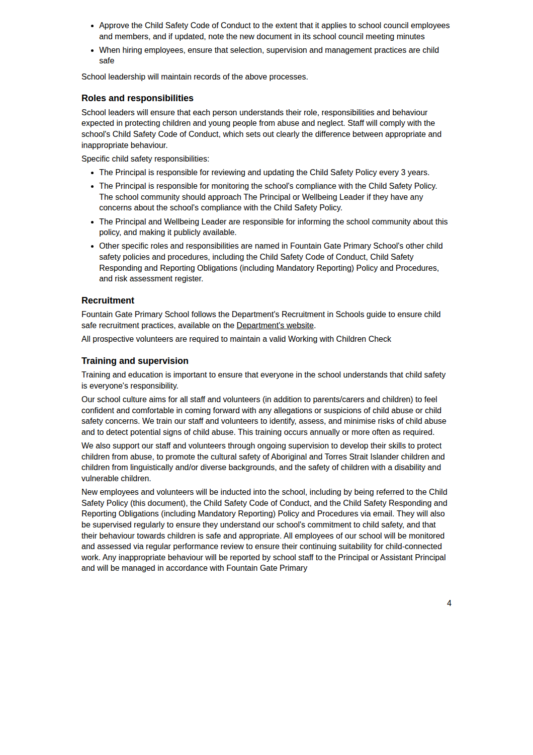Approve the Child Safety Code of Conduct to the extent that it applies to school council employees and members, and if updated, note the new document in its school council meeting minutes
When hiring employees, ensure that selection, supervision and management practices are child safe
School leadership will maintain records of the above processes.
Roles and responsibilities
School leaders will ensure that each person understands their role, responsibilities and behaviour expected in protecting children and young people from abuse and neglect. Staff will comply with the school's Child Safety Code of Conduct, which sets out clearly the difference between appropriate and inappropriate behaviour.
Specific child safety responsibilities:
The Principal is responsible for reviewing and updating the Child Safety Policy every 3 years.
The Principal is responsible for monitoring the school's compliance with the Child Safety Policy. The school community should approach The Principal or Wellbeing Leader if they have any concerns about the school's compliance with the Child Safety Policy.
The Principal and Wellbeing Leader are responsible for informing the school community about this policy, and making it publicly available.
Other specific roles and responsibilities are named in Fountain Gate Primary School's other child safety policies and procedures, including the Child Safety Code of Conduct, Child Safety Responding and Reporting Obligations (including Mandatory Reporting) Policy and Procedures, and risk assessment register.
Recruitment
Fountain Gate Primary School follows the Department's Recruitment in Schools guide to ensure child safe recruitment practices, available on the Department's website.
All prospective volunteers are required to maintain a valid Working with Children Check
Training and supervision
Training and education is important to ensure that everyone in the school understands that child safety is everyone's responsibility.
Our school culture aims for all staff and volunteers (in addition to parents/carers and children) to feel confident and comfortable in coming forward with any allegations or suspicions of child abuse or child safety concerns. We train our staff and volunteers to identify, assess, and minimise risks of child abuse and to detect potential signs of child abuse. This training occurs annually or more often as required.
We also support our staff and volunteers through ongoing supervision to develop their skills to protect children from abuse, to promote the cultural safety of Aboriginal and Torres Strait Islander children and children from linguistically and/or diverse backgrounds, and the safety of children with a disability and vulnerable children.
New employees and volunteers will be inducted into the school, including by being referred to the Child Safety Policy (this document), the Child Safety Code of Conduct, and the Child Safety Responding and Reporting Obligations (including Mandatory Reporting) Policy and Procedures via email. They will also be supervised regularly to ensure they understand our school's commitment to child safety, and that their behaviour towards children is safe and appropriate. All employees of our school will be monitored and assessed via regular performance review to ensure their continuing suitability for child-connected work. Any inappropriate behaviour will be reported by school staff to the Principal or Assistant Principal and will be managed in accordance with Fountain Gate Primary
4